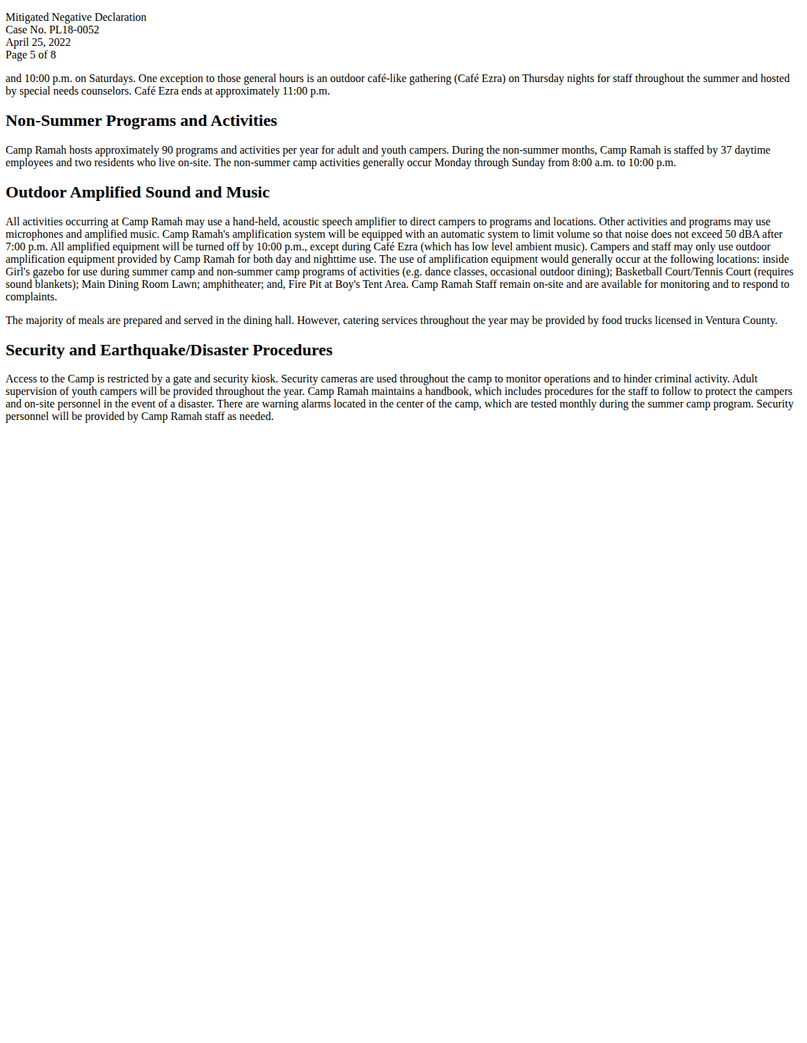Mitigated Negative Declaration
Case No. PL18-0052
April 25, 2022
Page 5 of 8
and 10:00 p.m. on Saturdays. One exception to those general hours is an outdoor café-like gathering (Café Ezra) on Thursday nights for staff throughout the summer and hosted by special needs counselors. Café Ezra ends at approximately 11:00 p.m.
Non-Summer Programs and Activities
Camp Ramah hosts approximately 90 programs and activities per year for adult and youth campers. During the non-summer months, Camp Ramah is staffed by 37 daytime employees and two residents who live on-site. The non-summer camp activities generally occur Monday through Sunday from 8:00 a.m. to 10:00 p.m.
Outdoor Amplified Sound and Music
All activities occurring at Camp Ramah may use a hand-held, acoustic speech amplifier to direct campers to programs and locations. Other activities and programs may use microphones and amplified music. Camp Ramah's amplification system will be equipped with an automatic system to limit volume so that noise does not exceed 50 dBA after 7:00 p.m. All amplified equipment will be turned off by 10:00 p.m., except during Café Ezra (which has low level ambient music). Campers and staff may only use outdoor amplification equipment provided by Camp Ramah for both day and nighttime use. The use of amplification equipment would generally occur at the following locations: inside Girl's gazebo for use during summer camp and non-summer camp programs of activities (e.g. dance classes, occasional outdoor dining); Basketball Court/Tennis Court (requires sound blankets); Main Dining Room Lawn; amphitheater; and, Fire Pit at Boy's Tent Area. Camp Ramah Staff remain on-site and are available for monitoring and to respond to complaints.
The majority of meals are prepared and served in the dining hall. However, catering services throughout the year may be provided by food trucks licensed in Ventura County.
Security and Earthquake/Disaster Procedures
Access to the Camp is restricted by a gate and security kiosk. Security cameras are used throughout the camp to monitor operations and to hinder criminal activity. Adult supervision of youth campers will be provided throughout the year. Camp Ramah maintains a handbook, which includes procedures for the staff to follow to protect the campers and on-site personnel in the event of a disaster. There are warning alarms located in the center of the camp, which are tested monthly during the summer camp program. Security personnel will be provided by Camp Ramah staff as needed.